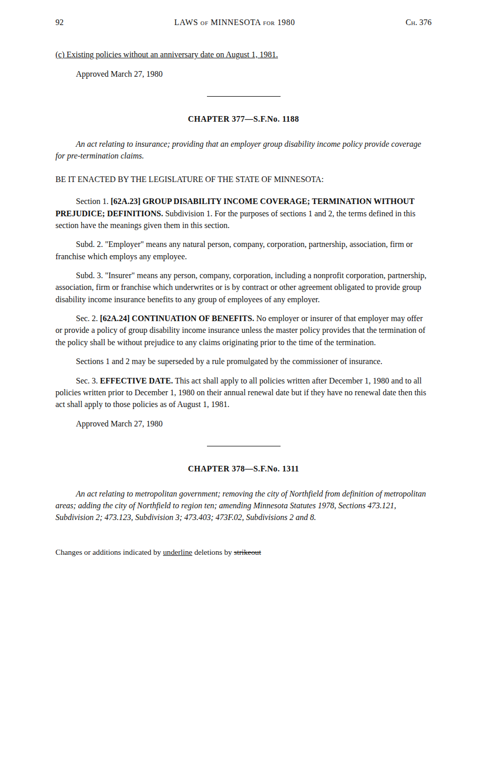92 LAWS of MINNESOTA for 1980 Ch. 376
(c) Existing policies without an anniversary date on August 1, 1981.
Approved March 27, 1980
CHAPTER 377—S.F.No. 1188
An act relating to insurance; providing that an employer group disability income policy provide coverage for pre-termination claims.
BE IT ENACTED BY THE LEGISLATURE OF THE STATE OF MINNESOTA:
Section 1. [62A.23] GROUP DISABILITY INCOME COVERAGE; TERMINATION WITHOUT PREJUDICE; DEFINITIONS. Subdivision 1. For the purposes of sections 1 and 2, the terms defined in this section have the meanings given them in this section.
Subd. 2. "Employer" means any natural person, company, corporation, partnership, association, firm or franchise which employs any employee.
Subd. 3. "Insurer" means any person, company, corporation, including a nonprofit corporation, partnership, association, firm or franchise which underwrites or is by contract or other agreement obligated to provide group disability income insurance benefits to any group of employees of any employer.
Sec. 2. [62A.24] CONTINUATION OF BENEFITS. No employer or insurer of that employer may offer or provide a policy of group disability income insurance unless the master policy provides that the termination of the policy shall be without prejudice to any claims originating prior to the time of the termination.
Sections 1 and 2 may be superseded by a rule promulgated by the commissioner of insurance.
Sec. 3. EFFECTIVE DATE. This act shall apply to all policies written after December 1, 1980 and to all policies written prior to December 1, 1980 on their annual renewal date but if they have no renewal date then this act shall apply to those policies as of August 1, 1981.
Approved March 27, 1980
CHAPTER 378—S.F.No. 1311
An act relating to metropolitan government; removing the city of Northfield from definition of metropolitan areas; adding the city of Northfield to region ten; amending Minnesota Statutes 1978, Sections 473.121, Subdivision 2; 473.123, Subdivision 3; 473.403; 473F.02, Subdivisions 2 and 8.
Changes or additions indicated by underline deletions by strikeout